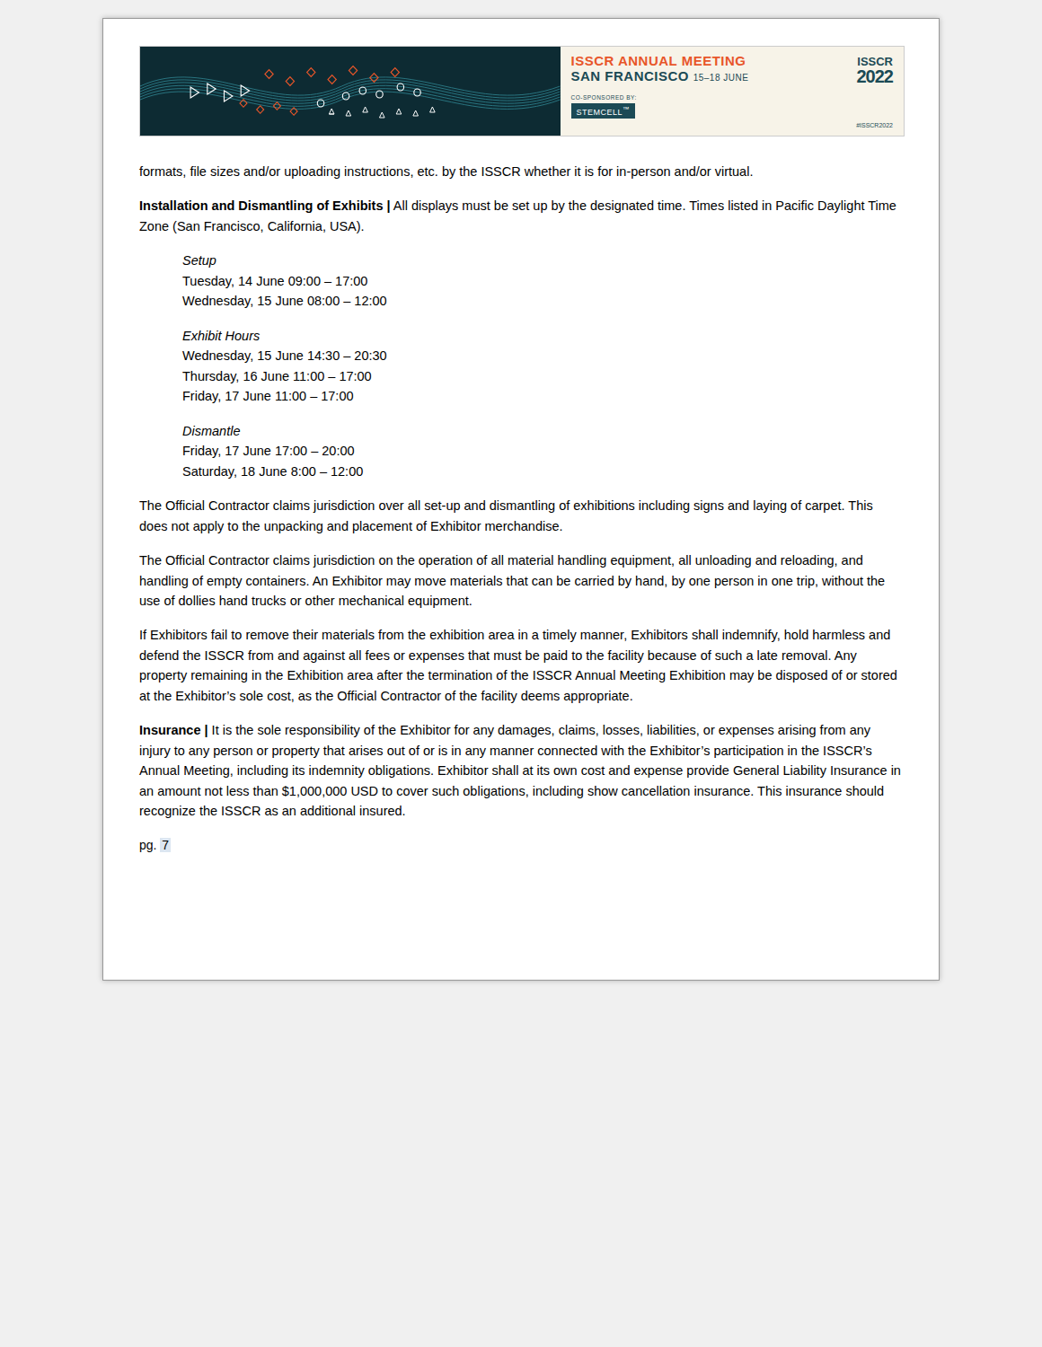ISSCR ANNUAL MEETING SAN FRANCISCO 15–18 JUNE
ISSCR
2022
CO-SPONSORED BY:
STEMCELL™
#ISSCR2022
formats, file sizes and/or uploading instructions, etc. by the ISSCR whether it is for in-person and/or virtual.
Installation and Dismantling of Exhibits | All displays must be set up by the designated time. Times listed in Pacific Daylight Time Zone (San Francisco, California, USA).
Setup
Tuesday, 14 June 09:00 – 17:00
Wednesday, 15 June 08:00 – 12:00
Exhibit Hours
Wednesday, 15 June 14:30 – 20:30
Thursday, 16 June 11:00 – 17:00
Friday, 17 June 11:00 – 17:00
Dismantle
Friday, 17 June 17:00 – 20:00
Saturday, 18 June 8:00 – 12:00
The Official Contractor claims jurisdiction over all set-up and dismantling of exhibitions including signs and laying of carpet. This does not apply to the unpacking and placement of Exhibitor merchandise.
The Official Contractor claims jurisdiction on the operation of all material handling equipment, all unloading and reloading, and handling of empty containers. An Exhibitor may move materials that can be carried by hand, by one person in one trip, without the use of dollies hand trucks or other mechanical equipment.
If Exhibitors fail to remove their materials from the exhibition area in a timely manner, Exhibitors shall indemnify, hold harmless and defend the ISSCR from and against all fees or expenses that must be paid to the facility because of such a late removal. Any property remaining in the Exhibition area after the termination of the ISSCR Annual Meeting Exhibition may be disposed of or stored at the Exhibitor’s sole cost, as the Official Contractor of the facility deems appropriate.
Insurance | It is the sole responsibility of the Exhibitor for any damages, claims, losses, liabilities, or expenses arising from any injury to any person or property that arises out of or is in any manner connected with the Exhibitor’s participation in the ISSCR’s Annual Meeting, including its indemnity obligations. Exhibitor shall at its own cost and expense provide General Liability Insurance in an amount not less than $1,000,000 USD to cover such obligations, including show cancellation insurance. This insurance should recognize the ISSCR as an additional insured.
pg. 7